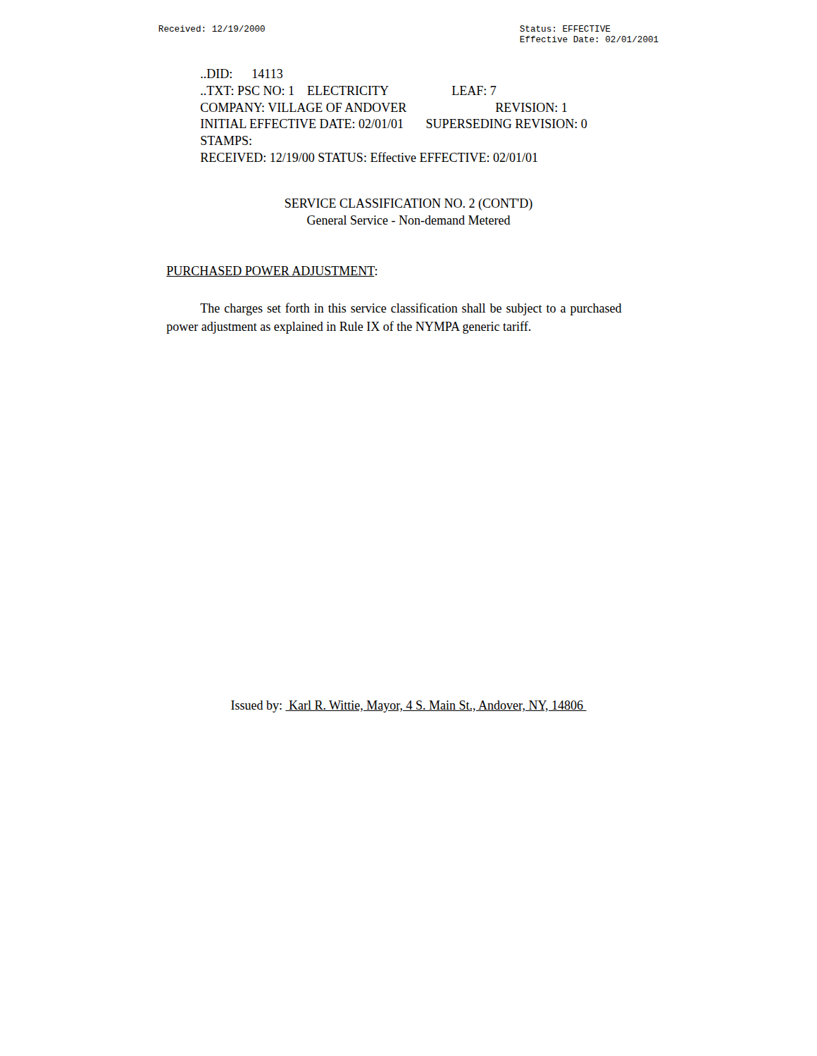Received: 12/19/2000
Status: EFFECTIVE
Effective Date: 02/01/2001
..DID: 14113 ..TXT: PSC NO: 1 ELECTRICITY LEAF: 7 COMPANY: VILLAGE OF ANDOVER REVISION: 1 INITIAL EFFECTIVE DATE: 02/01/01 SUPERSEDING REVISION: 0 STAMPS: RECEIVED: 12/19/00 STATUS: Effective EFFECTIVE: 02/01/01
SERVICE CLASSIFICATION NO. 2 (CONT'D)
General Service - Non-demand Metered
PURCHASED POWER ADJUSTMENT:
The charges set forth in this service classification shall be subject to a purchased power adjustment as explained in Rule IX of the NYMPA generic tariff.
Issued by: Karl R. Wittie, Mayor, 4 S. Main St., Andover, NY, 14806